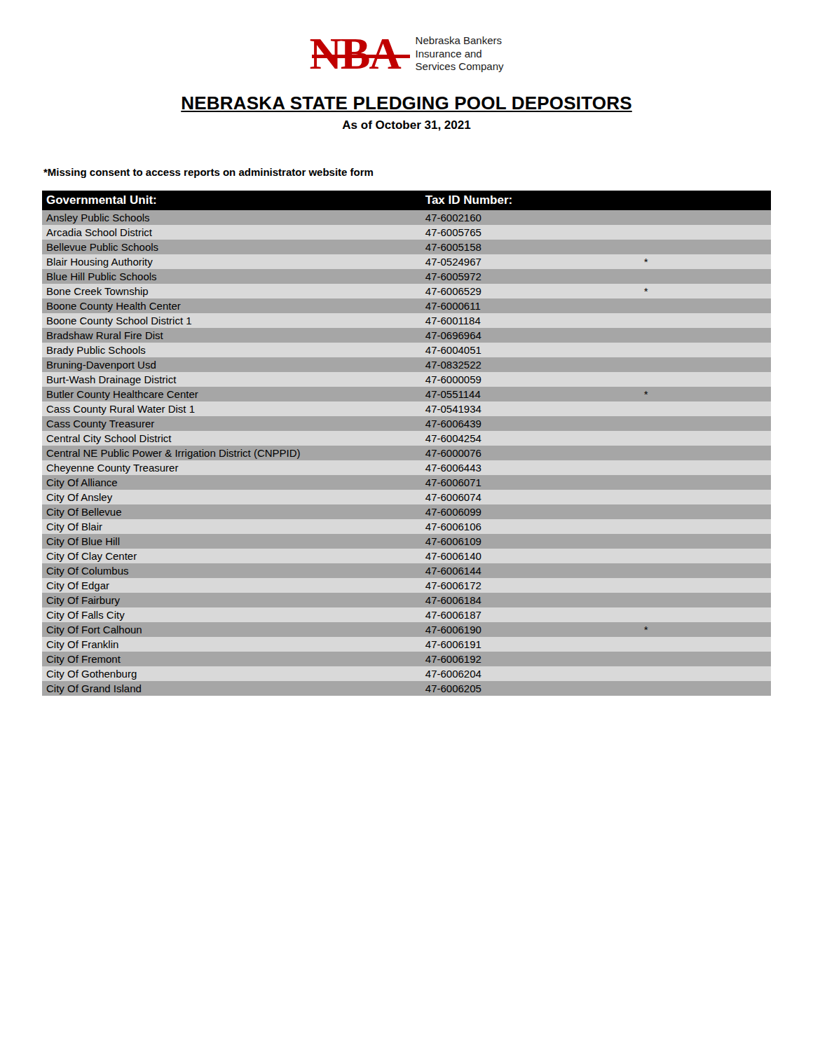NBA Nebraska Bankers
Insurance and
Services Company
NEBRASKA STATE PLEDGING POOL DEPOSITORS
As of October 31, 2021
*Missing consent to access reports on administrator website form
| Governmental Unit: | Tax ID Number: | |
| --- | --- | --- |
| Ansley Public Schools | 47-6002160 | |
| Arcadia School District | 47-6005765 | |
| Bellevue Public Schools | 47-6005158 | |
| Blair Housing Authority | 47-0524967 | * |
| Blue Hill Public Schools | 47-6005972 | |
| Bone Creek Township | 47-6006529 | * |
| Boone County Health Center | 47-6000611 | |
| Boone County School District 1 | 47-6001184 | |
| Bradshaw Rural Fire Dist | 47-0696964 | |
| Brady Public Schools | 47-6004051 | |
| Bruning-Davenport Usd | 47-0832522 | |
| Burt-Wash Drainage District | 47-6000059 | |
| Butler County Healthcare Center | 47-0551144 | * |
| Cass County Rural Water Dist 1 | 47-0541934 | |
| Cass County Treasurer | 47-6006439 | |
| Central City School District | 47-6004254 | |
| Central NE Public Power & Irrigation District (CNPPID) | 47-6000076 | |
| Cheyenne County Treasurer | 47-6006443 | |
| City Of Alliance | 47-6006071 | |
| City Of Ansley | 47-6006074 | |
| City Of Bellevue | 47-6006099 | |
| City Of Blair | 47-6006106 | |
| City Of Blue Hill | 47-6006109 | |
| City Of Clay Center | 47-6006140 | |
| City Of Columbus | 47-6006144 | |
| City Of Edgar | 47-6006172 | |
| City Of Fairbury | 47-6006184 | |
| City Of Falls City | 47-6006187 | |
| City Of Fort Calhoun | 47-6006190 | * |
| City Of Franklin | 47-6006191 | |
| City Of Fremont | 47-6006192 | |
| City Of Gothenburg | 47-6006204 | |
| City Of Grand Island | 47-6006205 | |